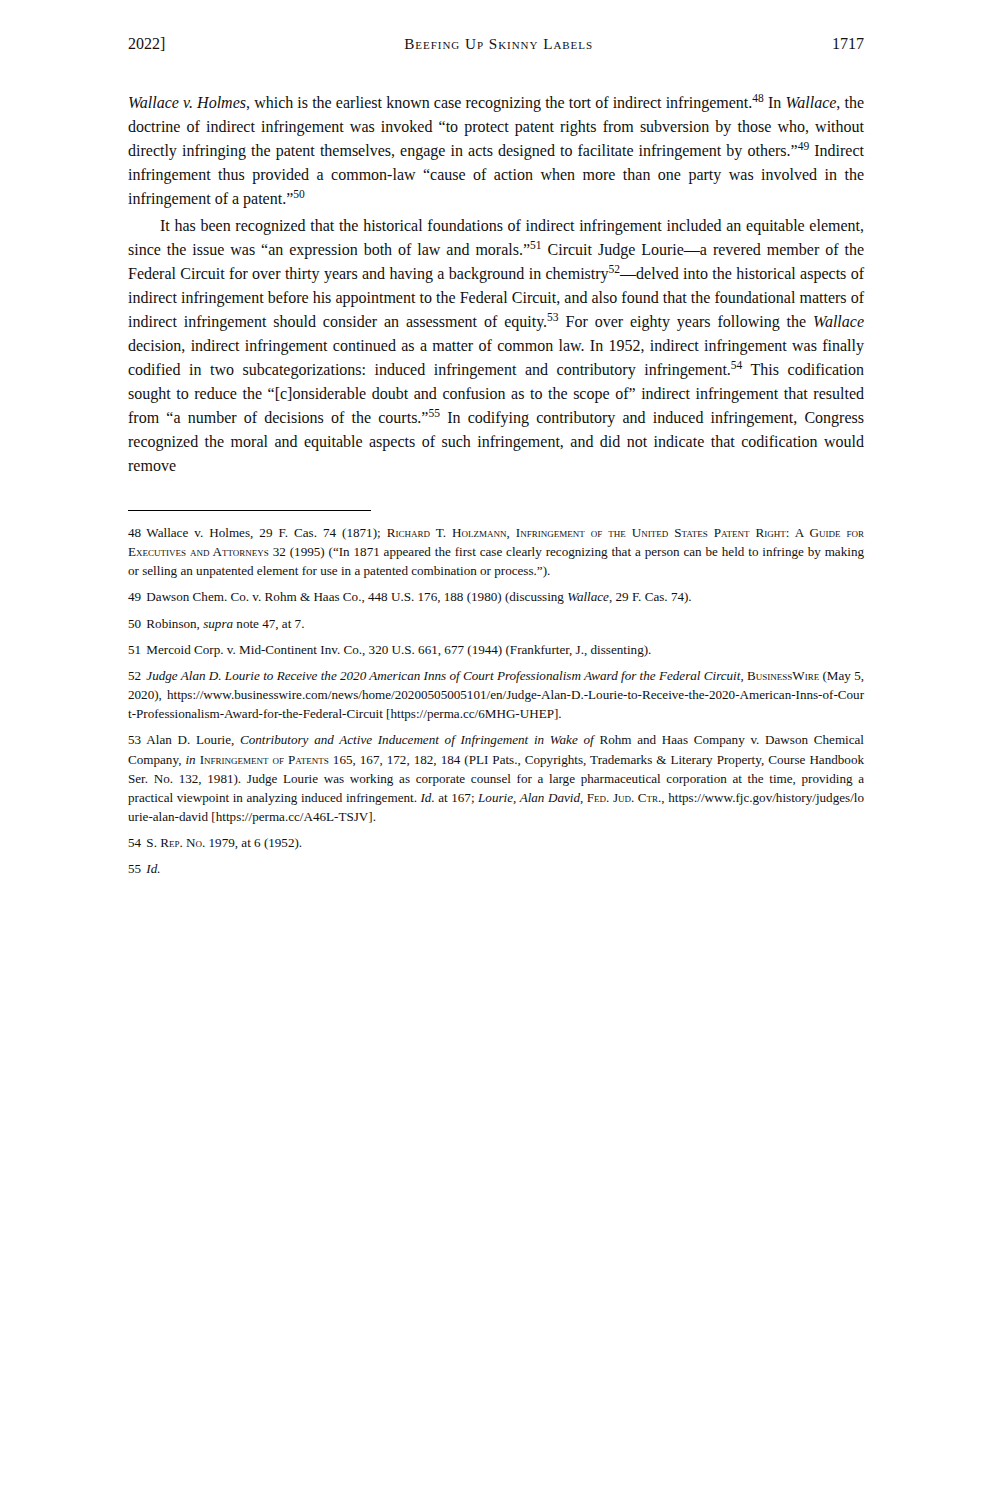2022] Beefing Up Skinny Labels 1717
Wallace v. Holmes, which is the earliest known case recognizing the tort of indirect infringement.48 In Wallace, the doctrine of indirect infringement was invoked “to protect patent rights from subversion by those who, without directly infringing the patent themselves, engage in acts designed to facilitate infringement by others.”49 Indirect infringement thus provided a common-law “cause of action when more than one party was involved in the infringement of a patent.”50
It has been recognized that the historical foundations of indirect infringement included an equitable element, since the issue was “an expression both of law and morals.”51 Circuit Judge Lourie—a revered member of the Federal Circuit for over thirty years and having a background in chemistry52—delved into the historical aspects of indirect infringement before his appointment to the Federal Circuit, and also found that the foundational matters of indirect infringement should consider an assessment of equity.53 For over eighty years following the Wallace decision, indirect infringement continued as a matter of common law. In 1952, indirect infringement was finally codified in two subcategorizations: induced infringement and contributory infringement.54 This codification sought to reduce the “[c]onsiderable doubt and confusion as to the scope of” indirect infringement that resulted from “a number of decisions of the courts.”55 In codifying contributory and induced infringement, Congress recognized the moral and equitable aspects of such infringement, and did not indicate that codification would remove
48 Wallace v. Holmes, 29 F. Cas. 74 (1871); Richard T. Holzmann, Infringement of the United States Patent Right: A Guide for Executives and Attorneys 32 (1995) (“In 1871 appeared the first case clearly recognizing that a person can be held to infringe by making or selling an unpatented element for use in a patented combination or process.”).
49 Dawson Chem. Co. v. Rohm & Haas Co., 448 U.S. 176, 188 (1980) (discussing Wallace, 29 F. Cas. 74).
50 Robinson, supra note 47, at 7.
51 Mercoid Corp. v. Mid-Continent Inv. Co., 320 U.S. 661, 677 (1944) (Frankfurter, J., dissenting).
52 Judge Alan D. Lourie to Receive the 2020 American Inns of Court Professionalism Award for the Federal Circuit, BusinessWire (May 5, 2020), https://www.businesswire.com/news/home/20200505005101/en/Judge-Alan-D.-Lourie-to-Receive-the-2020-American-Inns-of-Court-Professionalism-Award-for-the-Federal-Circuit [https://perma.cc/6MHG-UHEP].
53 Alan D. Lourie, Contributory and Active Inducement of Infringement in Wake of Rohm and Haas Company v. Dawson Chemical Company, in Infringement of Patents 165, 167, 172, 182, 184 (PLI Pats., Copyrights, Trademarks & Literary Property, Course Handbook Ser. No. 132, 1981). Judge Lourie was working as corporate counsel for a large pharmaceutical corporation at the time, providing a practical viewpoint in analyzing induced infringement. Id. at 167; Lourie, Alan David, Fed. Jud. Ctr., https://www.fjc.gov/history/judges/lourie-alan-david [https://perma.cc/A46L-TSJV].
54 S. Rep. No. 1979, at 6 (1952).
55 Id.